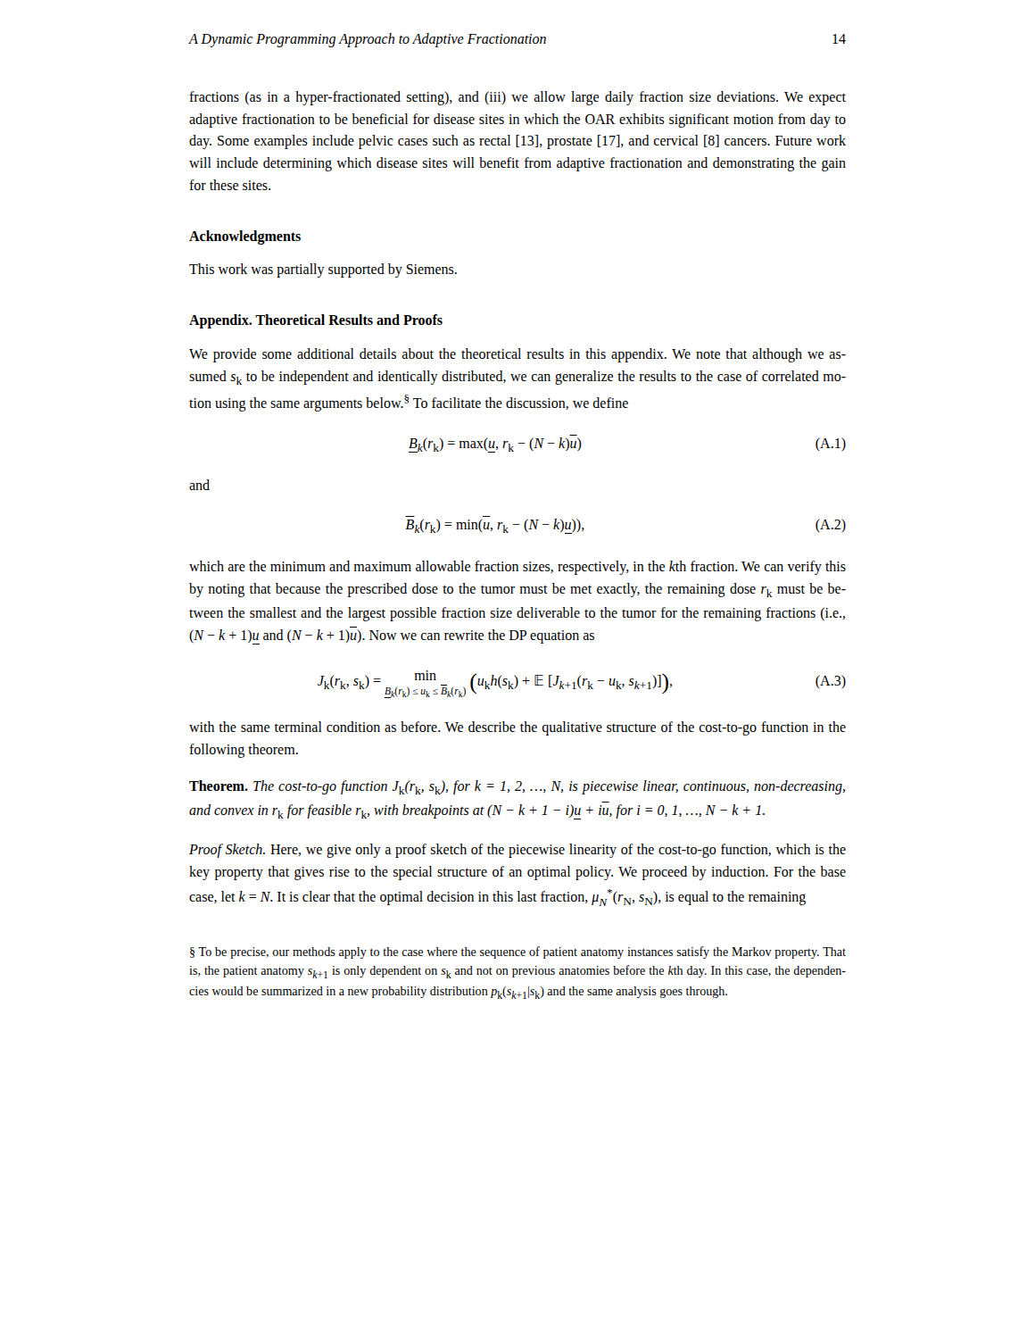A Dynamic Programming Approach to Adaptive Fractionation 14
fractions (as in a hyper-fractionated setting), and (iii) we allow large daily fraction size deviations. We expect adaptive fractionation to be beneficial for disease sites in which the OAR exhibits significant motion from day to day. Some examples include pelvic cases such as rectal [13], prostate [17], and cervical [8] cancers. Future work will include determining which disease sites will benefit from adaptive fractionation and demonstrating the gain for these sites.
Acknowledgments
This work was partially supported by Siemens.
Appendix. Theoretical Results and Proofs
We provide some additional details about the theoretical results in this appendix. We note that although we assumed sk to be independent and identically distributed, we can generalize the results to the case of correlated motion using the same arguments below.§ To facilitate the discussion, we define
Bk(rk) = max(u, rk − (N − k)u) (A.1)
and
Bk(rk) = min(u, rk − (N − k)u)), (A.2)
which are the minimum and maximum allowable fraction sizes, respectively, in the kth fraction. We can verify this by noting that because the prescribed dose to the tumor must be met exactly, the remaining dose rk must be between the smallest and the largest possible fraction size deliverable to the tumor for the remaining fractions (i.e., (N − k + 1)u and (N − k + 1)u). Now we can rewrite the DP equation as
Jk(rk, sk) = min Bk(rk) ≤ uk ≤ Bk(rk) (ukh(sk) + 𝔼 [Jk+1(rk − uk, sk+1)]), (A.3)
with the same terminal condition as before. We describe the qualitative structure of the cost-to-go function in the following theorem.
Theorem. The cost-to-go function Jk(rk, sk), for k = 1, 2, …, N, is piecewise linear, continuous, non-decreasing, and convex in rk for feasible rk, with breakpoints at (N − k + 1 − i)u + iu, for i = 0, 1, …, N − k + 1.
Proof Sketch. Here, we give only a proof sketch of the piecewise linearity of the cost-to-go function, which is the key property that gives rise to the special structure of an optimal policy. We proceed by induction. For the base case, let k = N. It is clear that the optimal decision in this last fraction, μN*(rN, sN), is equal to the remaining
§ To be precise, our methods apply to the case where the sequence of patient anatomy instances satisfy the Markov property. That is, the patient anatomy sk+1 is only dependent on sk and not on previous anatomies before the kth day. In this case, the dependencies would be summarized in a new probability distribution pk(sk+1|sk) and the same analysis goes through.